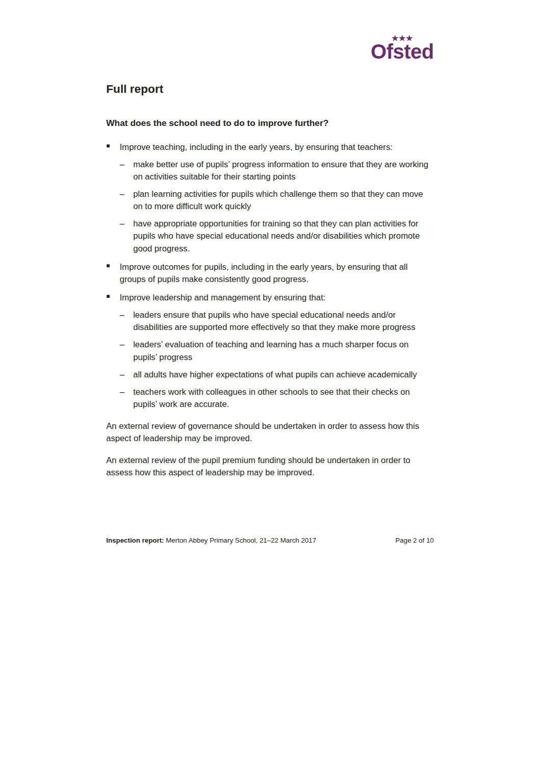★★★
Ofsted
Full report
What does the school need to do to improve further?
Improve teaching, including in the early years, by ensuring that teachers:
make better use of pupils’ progress information to ensure that they are working on activities suitable for their starting points
plan learning activities for pupils which challenge them so that they can move on to more difficult work quickly
have appropriate opportunities for training so that they can plan activities for pupils who have special educational needs and/or disabilities which promote good progress.
Improve outcomes for pupils, including in the early years, by ensuring that all groups of pupils make consistently good progress.
Improve leadership and management by ensuring that:
leaders ensure that pupils who have special educational needs and/or disabilities are supported more effectively so that they make more progress
leaders’ evaluation of teaching and learning has a much sharper focus on pupils’ progress
all adults have higher expectations of what pupils can achieve academically
teachers work with colleagues in other schools to see that their checks on pupils’ work are accurate.
An external review of governance should be undertaken in order to assess how this aspect of leadership may be improved.
An external review of the pupil premium funding should be undertaken in order to assess how this aspect of leadership may be improved.
Inspection report: Merton Abbey Primary School, 21–22 March 2017
Page 2 of 10